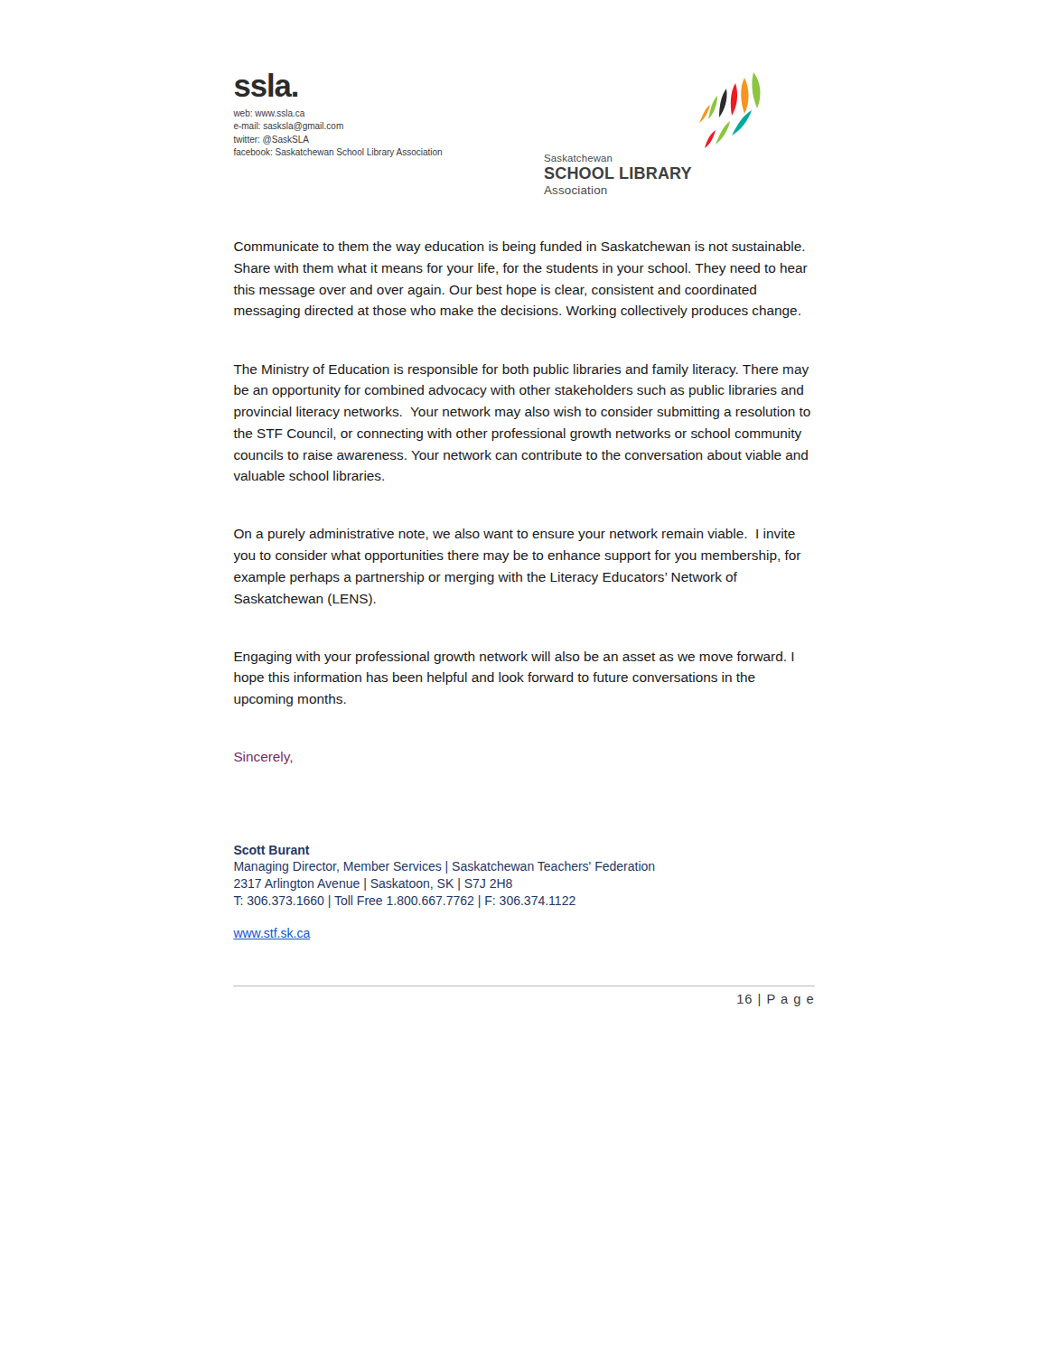ssla.
web: www.ssla.ca
e-mail: sasksla@gmail.com
twitter: @SaskSLA
facebook: Saskatchewan School Library Association
Saskatchewan
SCHOOL LIBRARY
Association
Communicate to them the way education is being funded in Saskatchewan is not sustainable. Share with them what it means for your life, for the students in your school. They need to hear this message over and over again. Our best hope is clear, consistent and coordinated messaging directed at those who make the decisions. Working collectively produces change.
The Ministry of Education is responsible for both public libraries and family literacy. There may be an opportunity for combined advocacy with other stakeholders such as public libraries and provincial literacy networks. Your network may also wish to consider submitting a resolution to the STF Council, or connecting with other professional growth networks or school community councils to raise awareness. Your network can contribute to the conversation about viable and valuable school libraries.
On a purely administrative note, we also want to ensure your network remain viable. I invite you to consider what opportunities there may be to enhance support for you membership, for example perhaps a partnership or merging with the Literacy Educators’ Network of Saskatchewan (LENS).
Engaging with your professional growth network will also be an asset as we move forward. I hope this information has been helpful and look forward to future conversations in the upcoming months.
Sincerely,
Scott Burant
Managing Director, Member Services | Saskatchewan Teachers' Federation
2317 Arlington Avenue | Saskatoon, SK | S7J 2H8
T: 306.373.1660 | Toll Free 1.800.667.7762 | F: 306.374.1122
www.stf.sk.ca
16 | P a g e